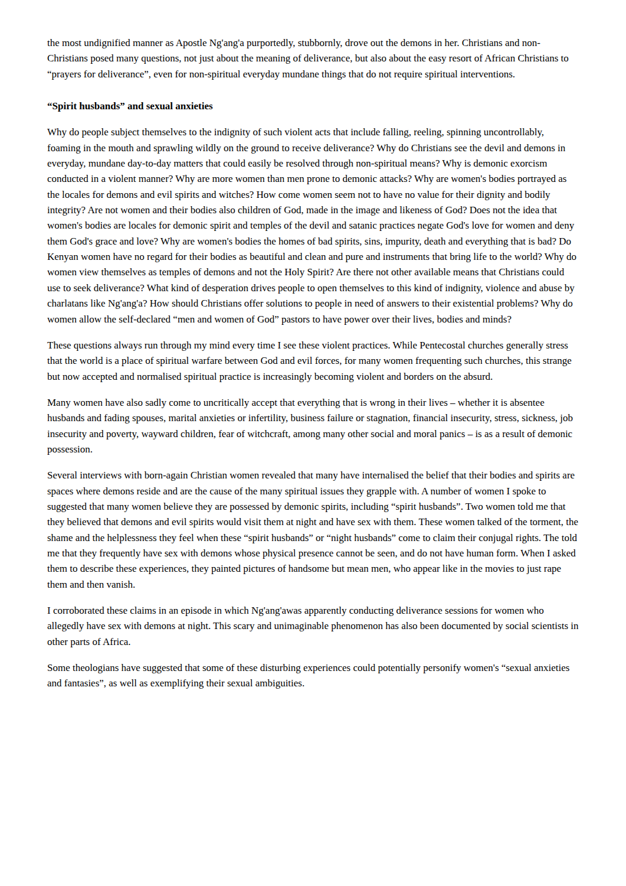the most undignified manner as Apostle Ng'ang'a purportedly, stubbornly, drove out the demons in her. Christians and non-Christians posed many questions, not just about the meaning of deliverance, but also about the easy resort of African Christians to “prayers for deliverance”, even for non-spiritual everyday mundane things that do not require spiritual interventions.
“Spirit husbands” and sexual anxieties
Why do people subject themselves to the indignity of such violent acts that include falling, reeling, spinning uncontrollably, foaming in the mouth and sprawling wildly on the ground to receive deliverance? Why do Christians see the devil and demons in everyday, mundane day-to-day matters that could easily be resolved through non-spiritual means? Why is demonic exorcism conducted in a violent manner? Why are more women than men prone to demonic attacks? Why are women's bodies portrayed as the locales for demons and evil spirits and witches? How come women seem not to have no value for their dignity and bodily integrity? Are not women and their bodies also children of God, made in the image and likeness of God? Does not the idea that women's bodies are locales for demonic spirit and temples of the devil and satanic practices negate God's love for women and deny them God's grace and love? Why are women's bodies the homes of bad spirits, sins, impurity, death and everything that is bad? Do Kenyan women have no regard for their bodies as beautiful and clean and pure and instruments that bring life to the world? Why do women view themselves as temples of demons and not the Holy Spirit? Are there not other available means that Christians could use to seek deliverance? What kind of desperation drives people to open themselves to this kind of indignity, violence and abuse by charlatans like Ng'ang'a? How should Christians offer solutions to people in need of answers to their existential problems? Why do women allow the self-declared “men and women of God” pastors to have power over their lives, bodies and minds?
These questions always run through my mind every time I see these violent practices. While Pentecostal churches generally stress that the world is a place of spiritual warfare between God and evil forces, for many women frequenting such churches, this strange but now accepted and normalised spiritual practice is increasingly becoming violent and borders on the absurd.
Many women have also sadly come to uncritically accept that everything that is wrong in their lives – whether it is absentee husbands and fading spouses, marital anxieties or infertility, business failure or stagnation, financial insecurity, stress, sickness, job insecurity and poverty, wayward children, fear of witchcraft, among many other social and moral panics – is as a result of demonic possession.
Several interviews with born-again Christian women revealed that many have internalised the belief that their bodies and spirits are spaces where demons reside and are the cause of the many spiritual issues they grapple with. A number of women I spoke to suggested that many women believe they are possessed by demonic spirits, including “spirit husbands”. Two women told me that they believed that demons and evil spirits would visit them at night and have sex with them. These women talked of the torment, the shame and the helplessness they feel when these “spirit husbands” or “night husbands” come to claim their conjugal rights. The told me that they frequently have sex with demons whose physical presence cannot be seen, and do not have human form. When I asked them to describe these experiences, they painted pictures of handsome but mean men, who appear like in the movies to just rape them and then vanish.
I corroborated these claims in an episode in which Ng'ang'awas apparently conducting deliverance sessions for women who allegedly have sex with demons at night. This scary and unimaginable phenomenon has also been documented by social scientists in other parts of Africa.
Some theologians have suggested that some of these disturbing experiences could potentially personify women's “sexual anxieties and fantasies”, as well as exemplifying their sexual ambiguities.